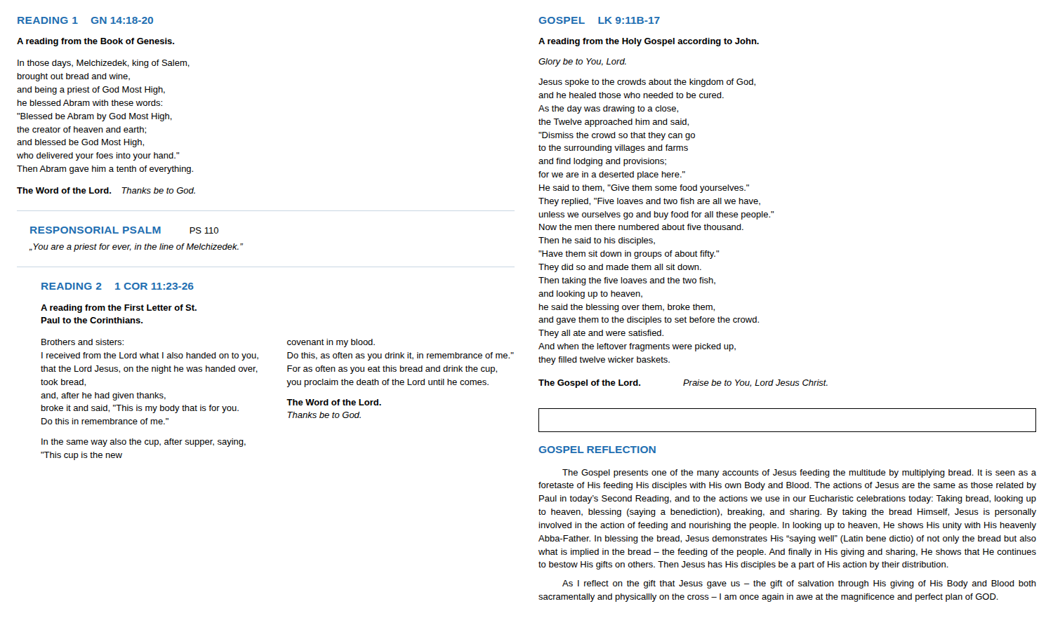READING 1
GN 14:18-20
A reading from the Book of Genesis.
In those days, Melchizedek, king of Salem,
brought out bread and wine,
and being a priest of God Most High,
he blessed Abram with these words:
"Blessed be Abram by God Most High,
the creator of heaven and earth;
and blessed be God Most High,
who delivered your foes into your hand."
Then Abram gave him a tenth of everything.
The Word of the Lord. Thanks be to God.
RESPONSORIAL PSALM
PS 110
„You are a priest for ever, in the line of Melchizedek.”
READING 2
1 COR 11:23-26
A reading from the First Letter of St.
Paul to the Corinthians.
Brothers and sisters:
I received from the Lord what I also handed on to you,
that the Lord Jesus, on the night he was handed over, took bread,
and, after he had given thanks,
broke it and said, "This is my body that is for you.
Do this in remembrance of me."
In the same way also the cup, after supper, saying,
"This cup is the new
covenant in my blood.
Do this, as often as you drink it, in remembrance of me."
For as often as you eat this bread and drink the cup,
you proclaim the death of the Lord until he comes.
The Word of the Lord.
Thanks be to God.
GOSPEL
LK 9:11B-17
A reading from the Holy Gospel according to John.
Glory be to You, Lord.
Jesus spoke to the crowds about the kingdom of God,
and he healed those who needed to be cured.
As the day was drawing to a close,
the Twelve approached him and said,
"Dismiss the crowd so that they can go
to the surrounding villages and farms
and find lodging and provisions;
for we are in a deserted place here."
He said to them, "Give them some food yourselves."
They replied, "Five loaves and two fish are all we have,
unless we ourselves go and buy food for all these people."
Now the men there numbered about five thousand.
Then he said to his disciples,
"Have them sit down in groups of about fifty."
They did so and made them all sit down.
Then taking the five loaves and the two fish,
and looking up to heaven,
he said the blessing over them, broke them,
and gave them to the disciples to set before the crowd.
They all ate and were satisfied.
And when the leftover fragments were picked up,
they filled twelve wicker baskets.
The Gospel of the Lord. Praise be to You, Lord Jesus Christ.
GOSPEL REFLECTION
The Gospel presents one of the many accounts of Jesus feeding the multitude by multiplying bread. It is seen as a foretaste of His feeding His disciples with His own Body and Blood. The actions of Jesus are the same as those related by Paul in today’s Second Reading, and to the actions we use in our Eucharistic celebrations today: Taking bread, looking up to heaven, blessing (saying a benediction), breaking, and sharing. By taking the bread Himself, Jesus is personally involved in the action of feeding and nourishing the people. In looking up to heaven, He shows His unity with His heavenly Abba-Father. In blessing the bread, Jesus demonstrates His “saying well” (Latin bene dictio) of not only the bread but also what is implied in the bread – the feeding of the people. And finally in His giving and sharing, He shows that He continues to bestow His gifts on others. Then Jesus has His disciples be a part of His action by their distribution.
As I reflect on the gift that Jesus gave us – the gift of salvation through His giving of His Body and Blood both sacramentally and physicallly on the cross – I am once again in awe at the magnificence and perfect plan of GOD.